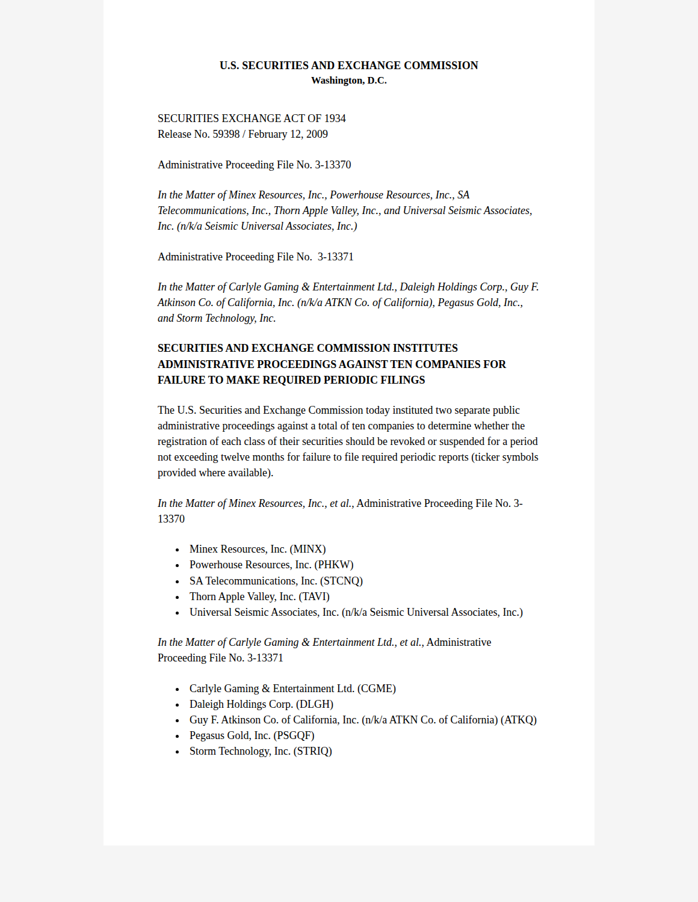U.S. SECURITIES AND EXCHANGE COMMISSION
Washington, D.C.
SECURITIES EXCHANGE ACT OF 1934
Release No. 59398 / February 12, 2009
Administrative Proceeding File No. 3-13370
In the Matter of Minex Resources, Inc., Powerhouse Resources, Inc., SA Telecommunications, Inc., Thorn Apple Valley, Inc., and Universal Seismic Associates, Inc. (n/k/a Seismic Universal Associates, Inc.)
Administrative Proceeding File No. 3-13371
In the Matter of Carlyle Gaming & Entertainment Ltd., Daleigh Holdings Corp., Guy F. Atkinson Co. of California, Inc. (n/k/a ATKN Co. of California), Pegasus Gold, Inc., and Storm Technology, Inc.
Securities and Exchange Commission Institutes Administrative Proceedings Against Ten Companies for Failure to Make Required Periodic Filings
The U.S. Securities and Exchange Commission today instituted two separate public administrative proceedings against a total of ten companies to determine whether the registration of each class of their securities should be revoked or suspended for a period not exceeding twelve months for failure to file required periodic reports (ticker symbols provided where available).
In the Matter of Minex Resources, Inc., et al., Administrative Proceeding File No. 3-13370
Minex Resources, Inc. (MINX)
Powerhouse Resources, Inc. (PHKW)
SA Telecommunications, Inc. (STCNQ)
Thorn Apple Valley, Inc. (TAVI)
Universal Seismic Associates, Inc. (n/k/a Seismic Universal Associates, Inc.)
In the Matter of Carlyle Gaming & Entertainment Ltd., et al., Administrative Proceeding File No. 3-13371
Carlyle Gaming & Entertainment Ltd. (CGME)
Daleigh Holdings Corp. (DLGH)
Guy F. Atkinson Co. of California, Inc. (n/k/a ATKN Co. of California) (ATKQ)
Pegasus Gold, Inc. (PSGQF)
Storm Technology, Inc. (STRIQ)